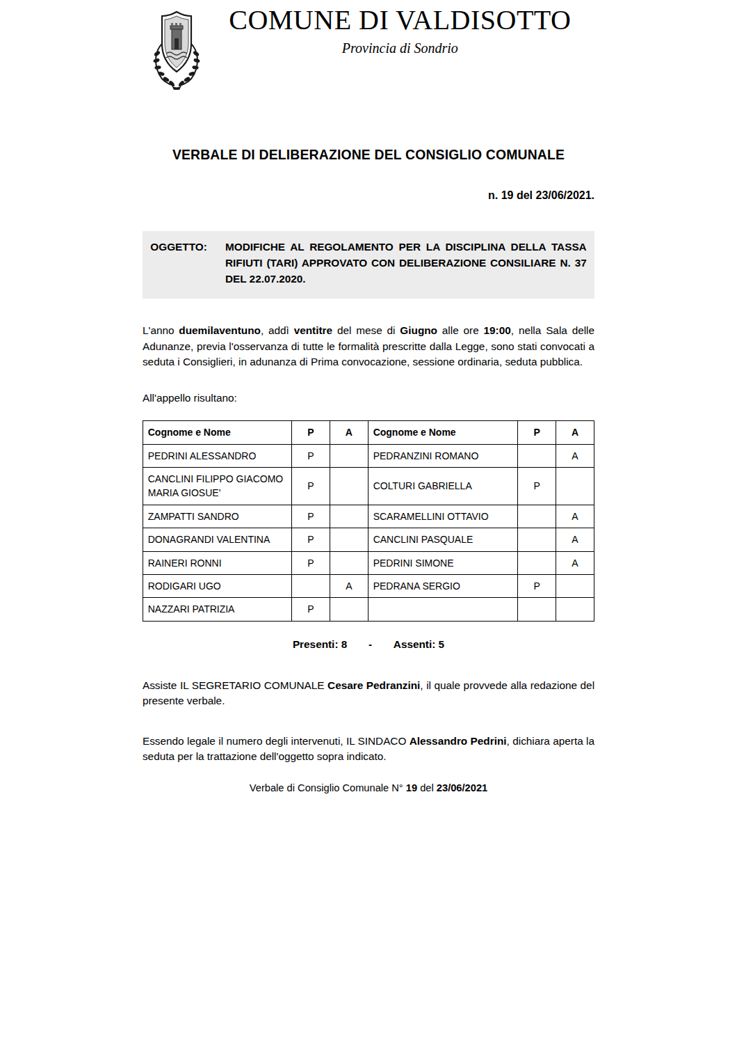COMUNE DI VALDISOTTO
Provincia di Sondrio
VERBALE DI DELIBERAZIONE DEL CONSIGLIO COMUNALE
n. 19 del 23/06/2021.
| OGGETTO: | MODIFICHE AL REGOLAMENTO PER LA DISCIPLINA DELLA TASSA RIFIUTI (TARI) APPROVATO CON DELIBERAZIONE CONSILIARE N. 37 DEL 22.07.2020. |
L'anno duemilaventuno, addì ventitre del mese di Giugno alle ore 19:00, nella Sala delle Adunanze, previa l'osservanza di tutte le formalità prescritte dalla Legge, sono stati convocati a seduta i Consiglieri, in adunanza di Prima convocazione, sessione ordinaria, seduta pubblica.
All'appello risultano:
| Cognome e Nome | P | A | Cognome e Nome | P | A |
| --- | --- | --- | --- | --- | --- |
| PEDRINI ALESSANDRO | P | | PEDRANZINI ROMANO | | A |
| CANCLINI FILIPPO GIACOMO MARIA GIOSUE' | P | | COLTURI GABRIELLA | P | |
| ZAMPATTI SANDRO | P | | SCARAMELLINI OTTAVIO | | A |
| DONAGRANDI VALENTINA | P | | CANCLINI PASQUALE | | A |
| RAINERI RONNI | P | | PEDRINI SIMONE | | A |
| RODIGARI UGO | | A | PEDRANA SERGIO | P | |
| NAZZARI PATRIZIA | P | | | | |
Presenti: 8 - Assenti: 5
Assiste IL SEGRETARIO COMUNALE Cesare Pedranzini, il quale provvede alla redazione del presente verbale.
Essendo legale il numero degli intervenuti, IL SINDACO Alessandro Pedrini, dichiara aperta la seduta per la trattazione dell'oggetto sopra indicato.
Verbale di Consiglio Comunale N° 19 del 23/06/2021